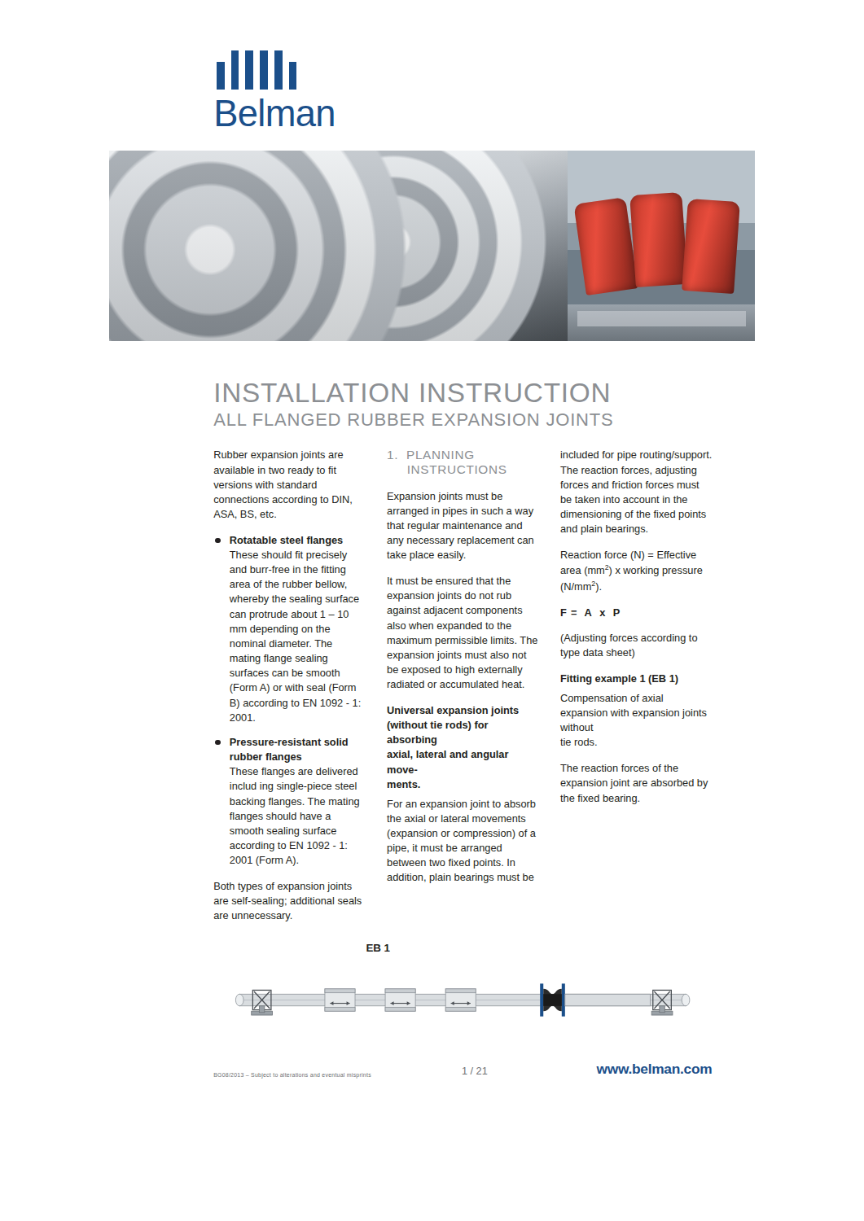Belman
INSTALLATION INSTRUCTION
ALL FLANGED RUBBER EXPANSION JOINTS
Rubber expansion joints are available in two ready to fit versions with standard connections according to DIN, ASA, BS, etc.
Rotatable steel flanges These should fit precisely and burr-free in the fitting area of the rubber bellow, whereby the sealing surface can protrude about 1 – 10 mm depending on the nominal diameter. The mating flange sealing surfaces can be smooth (Form A) or with seal (Form B) according to EN 1092 - 1: 2001.
Pressure-resistant solid rubber flanges These flanges are delivered includ ing single-piece steel backing flanges. The mating flanges should have a smooth sealing surface according to EN 1092 - 1: 2001 (Form A).
Both types of expansion joints are self-sealing; additional seals are unnecessary.
1. PLANNINGINSTRUCTIONS
Expansion joints must be arranged in pipes in such a way that regular maintenance and any necessary replacement can take place easily.
It must be ensured that the expansion joints do not rub against adjacent components also when expanded to the maximum permissible limits. The expansion joints must also not be exposed to high externally radiated or accumulated heat.
Universal expansion joints (without tie rods) for absorbing
axial, lateral and angular move-
ments.
For an expansion joint to absorb the axial or lateral movements (expansion or compression) of a pipe, it must be arranged between two fixed points. In addition, plain bearings must be
included for pipe routing/support. The reaction forces, adjusting forces and friction forces must be taken into account in the dimensioning of the fixed points and plain bearings.
Reaction force (N) = Effective area (mm2) x working pressure (N/mm2).
F = A x P
(Adjusting forces according to type data sheet)
Fitting example 1 (EB 1)
Compensation of axial expansion with expansion joints without
tie rods.
The reaction forces of the expansion joint are absorbed by the fixed bearing.
EB 1
BG08/2013 – Subject to alterations and eventual misprints
1 / 21
www.belman.com